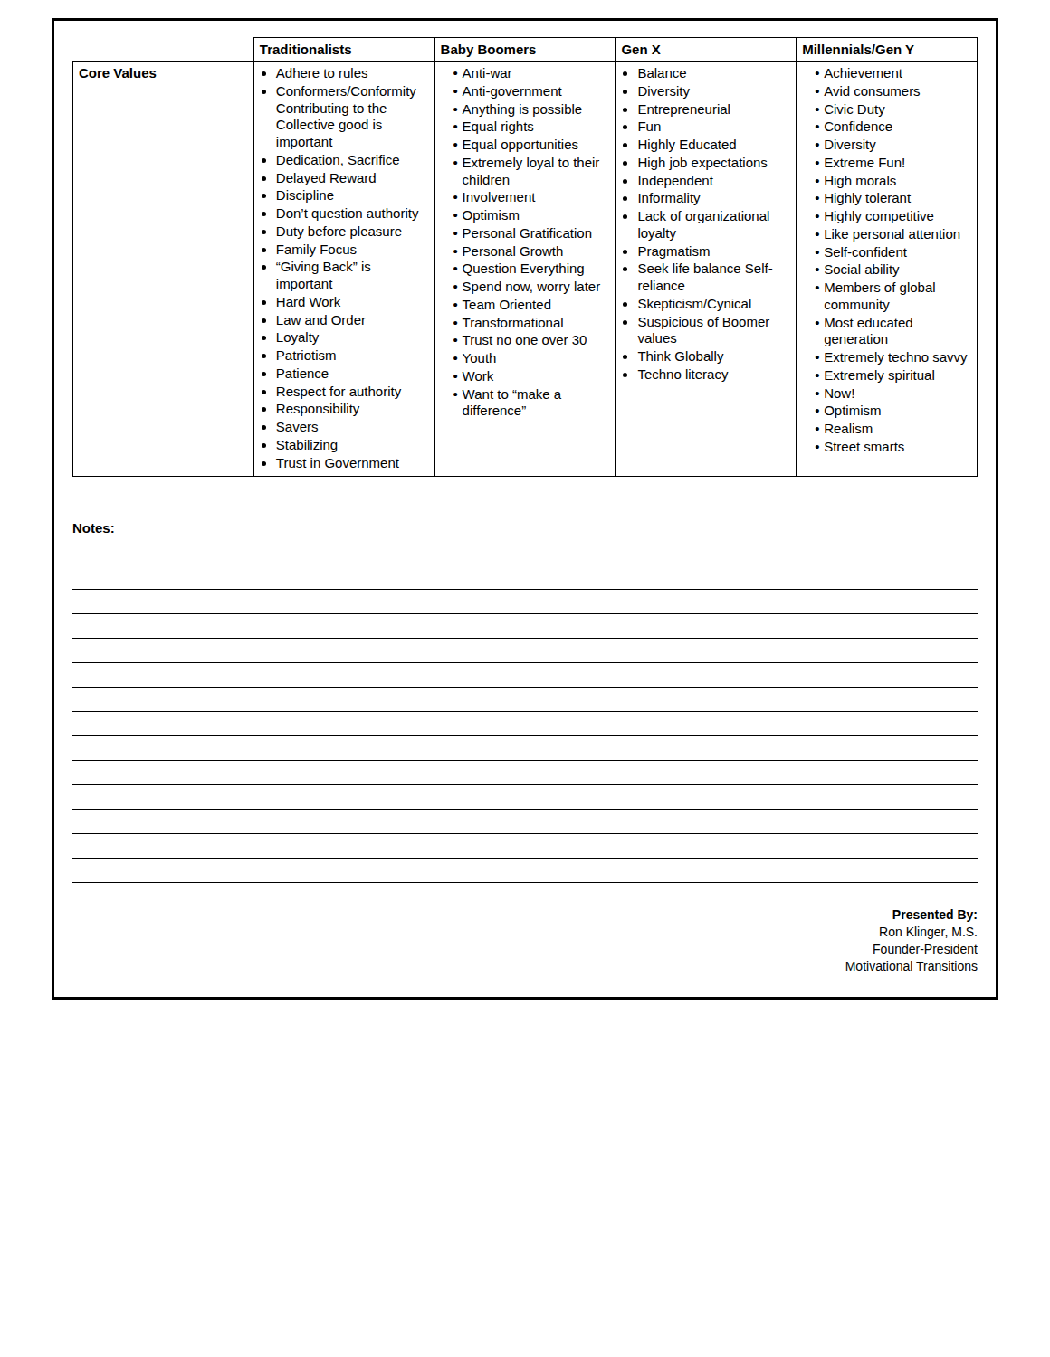| | Traditionalists | Baby Boomers | Gen X | Millennials/Gen Y |
| --- | --- | --- | --- | --- |
| Core Values | Adhere to rules Conformers/Conformity Contributing to the Collective good is important Dedication, Sacrifice Delayed Reward Discipline Don’t question authority Duty before pleasure Family Focus “Giving Back” is important Hard Work Law and Order Loyalty Patriotism Patience Respect for authority Responsibility Savers Stabilizing Trust in Government | Anti-war Anti-government Anything is possible Equal rights Equal opportunities Extremely loyal to their children Involvement Optimism Personal Gratification Personal Growth Question Everything Spend now, worry later Team Oriented Transformational Trust no one over 30 Youth Work Want to “make a difference” | Balance Diversity Entrepreneurial Fun Highly Educated High job expectations Independent Informality Lack of organizational loyalty Pragmatism Seek life balance Self-reliance Skepticism/Cynical Suspicious of Boomer values Think Globally Techno literacy | Achievement Avid consumers Civic Duty Confidence Diversity Extreme Fun! High morals Highly tolerant Highly competitive Like personal attention Self-confident Social ability Members of global community Most educated generation Extremely techno savvy Extremely spiritual Now! Optimism Realism Street smarts |
Notes:
Presented By:
Ron Klinger, M.S.
Founder-President
Motivational Transitions